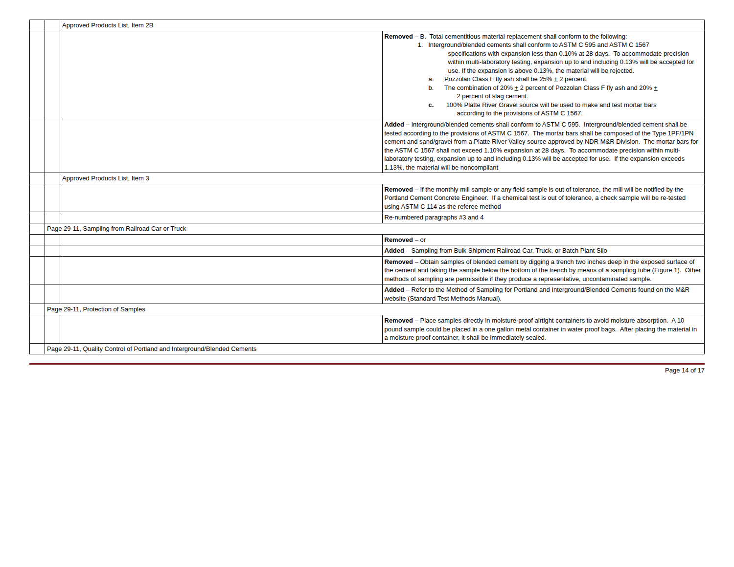| | | Approved Products List, Item 2B |
| | | | Removed – B. Total cementitious material replacement shall conform to the following: 1. Interground/blended cements shall conform to ASTM C 595 and ASTM C 1567 specifications with expansion less than 0.10% at 28 days. To accommodate precision within multi-laboratory testing, expansion up to and including 0.13% will be accepted for use. If the expansion is above 0.13%, the material will be rejected. a. Pozzolan Class F fly ash shall be 25% + 2 percent. b. The combination of 20% + 2 percent of Pozzolan Class F fly ash and 20% + 2 percent of slag cement. c. 100% Platte River Gravel source will be used to make and test mortar bars according to the provisions of ASTM C 1567. |
| | | | Added – Interground/blended cements shall conform to ASTM C 595. Interground/blended cement shall be tested according to the provisions of ASTM C 1567. The mortar bars shall be composed of the Type 1PF/1PN cement and sand/gravel from a Platte River Valley source approved by NDR M&R Division. The mortar bars for the ASTM C 1567 shall not exceed 1.10% expansion at 28 days. To accommodate precision within multi-laboratory testing, expansion up to and including 0.13% will be accepted for use. If the expansion exceeds 1.13%, the material will be noncompliant |
| | | Approved Products List, Item 3 |
| | | | Removed – If the monthly mill sample or any field sample is out of tolerance, the mill will be notified by the Portland Cement Concrete Engineer. If a chemical test is out of tolerance, a check sample will be re-tested using ASTM C 114 as the referee method |
| | | | Re-numbered paragraphs #3 and 4 |
| | Page 29-11, Sampling from Railroad Car or Truck |
| | | | Removed – or |
| | | | Added – Sampling from Bulk Shipment Railroad Car, Truck, or Batch Plant Silo |
| | | | Removed – Obtain samples of blended cement by digging a trench two inches deep in the exposed surface of the cement and taking the sample below the bottom of the trench by means of a sampling tube (Figure 1). Other methods of sampling are permissible if they produce a representative, uncontaminated sample. |
| | | | Added – Refer to the Method of Sampling for Portland and Interground/Blended Cements found on the M&R website (Standard Test Methods Manual). |
| | Page 29-11, Protection of Samples |
| | | | Removed – Place samples directly in moisture-proof airtight containers to avoid moisture absorption. A 10 pound sample could be placed in a one gallon metal container in water proof bags. After placing the material in a moisture proof container, it shall be immediately sealed. |
| | Page 29-11, Quality Control of Portland and Interground/Blended Cements |
Page 14 of 17